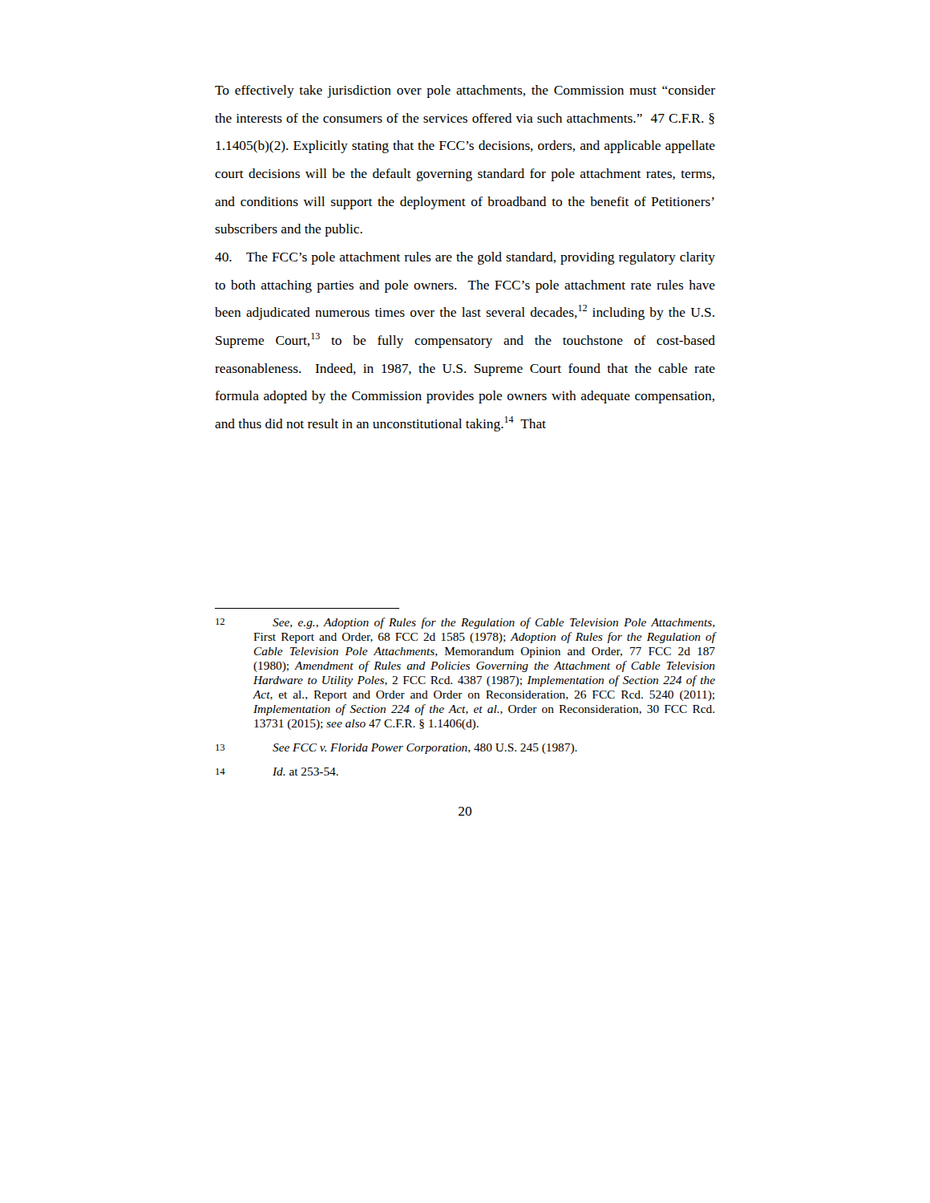To effectively take jurisdiction over pole attachments, the Commission must “consider the interests of the consumers of the services offered via such attachments.” 47 C.F.R. § 1.1405(b)(2). Explicitly stating that the FCC’s decisions, orders, and applicable appellate court decisions will be the default governing standard for pole attachment rates, terms, and conditions will support the deployment of broadband to the benefit of Petitioners’ subscribers and the public.
40. The FCC’s pole attachment rules are the gold standard, providing regulatory clarity to both attaching parties and pole owners. The FCC’s pole attachment rate rules have been adjudicated numerous times over the last several decades,12 including by the U.S. Supreme Court,13 to be fully compensatory and the touchstone of cost-based reasonableness. Indeed, in 1987, the U.S. Supreme Court found that the cable rate formula adopted by the Commission provides pole owners with adequate compensation, and thus did not result in an unconstitutional taking.14 That
12
See, e.g., Adoption of Rules for the Regulation of Cable Television Pole Attachments, First Report and Order, 68 FCC 2d 1585 (1978); Adoption of Rules for the Regulation of Cable Television Pole Attachments, Memorandum Opinion and Order, 77 FCC 2d 187 (1980); Amendment of Rules and Policies Governing the Attachment of Cable Television Hardware to Utility Poles, 2 FCC Rcd. 4387 (1987); Implementation of Section 224 of the Act, et al., Report and Order and Order on Reconsideration, 26 FCC Rcd. 5240 (2011); Implementation of Section 224 of the Act, et al., Order on Reconsideration, 30 FCC Rcd. 13731 (2015); see also 47 C.F.R. § 1.1406(d).
13
See FCC v. Florida Power Corporation, 480 U.S. 245 (1987).
14
Id. at 253-54.
20